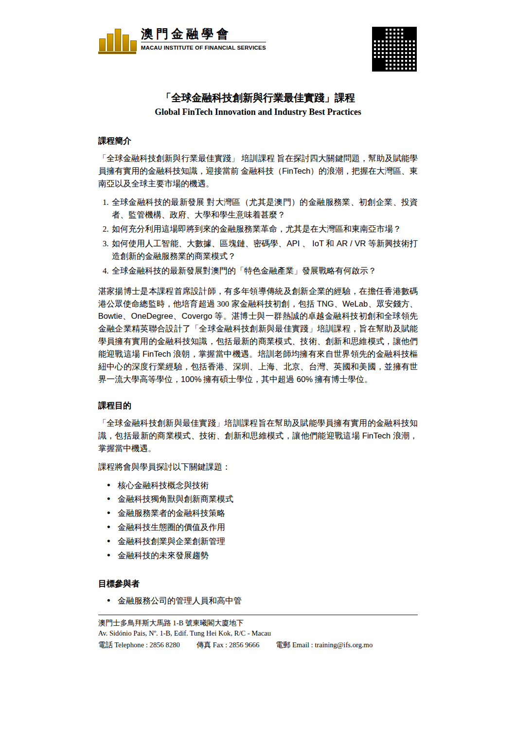澳門金融學會
MACAU INSTITUTE OF FINANCIAL SERVICES
「全球金融科技創新與行業最佳實踐」課程
Global FinTech Innovation and Industry Best Practices
課程簡介
「全球金融科技創新與行業最佳實踐」 培訓課程 旨在探討四大關鍵問題，幫助及賦能學員擁有實用的金融科技知識，迎接當前 金融科技（FinTech）的浪潮，把握在大灣區、東南亞以及全球主要市場的機遇。
全球金融科技的最新發展 對大灣區（尤其是澳門）的金融服務業、初創企業、投資者、監管機構、政府、大學和學生意味着甚麼？
如何充分利用這場即將到來的金融服務業革命，尤其是在大灣區和東南亞市場？
如何使用人工智能、大數據、區塊鏈、密碼學、API 、 IoT 和 AR / VR 等新興技術打造創新的金融服務業的商業模式？
全球金融科技的最新發展對澳門的「特色金融產業」發展戰略有何啟示？
湛家揚博士是本課程首席設計師，有多年領導傳統及創新企業的經驗，在擔任香港數碼港公眾使命總監時，他培育超過 300 家金融科技初創，包括 TNG、WeLab、眾安錢方、Bowtie、OneDegree、Covergo 等。湛博士與一群熱誠的卓越金融科技初創和全球領先金融企業精英聯合設計了「全球金融科技創新與最佳實踐」培訓課程，旨在幫助及賦能學員擁有實用的金融科技知識，包括最新的商業模式、技術、創新和思維模式，讓他們能迎戰這場 FinTech 浪朝，掌握當中機遇。培訓老師均擁有來自世界領先的金融科技樞紐中心的深度行業經驗，包括香港、深圳、上海、北京、台灣、英國和美國，並擁有世界一流大學高等學位，100% 擁有碩士學位，其中超過 60% 擁有博士學位。
課程目的
「全球金融科技創新與最佳實踐」培訓課程旨在幫助及賦能學員擁有實用的金融科技知識，包括最新的商業模式、技術、創新和思維模式，讓他們能迎戰這場 FinTech 浪潮，掌握當中機遇。
課程將會與學員探討以下關鍵課題：
核心金融科技概念與技術
金融科技獨角獸與創新商業模式
金融服務業者的金融科技策略
金融科技生態圈的價值及作用
金融科技創業與企業創新管理
金融科技的未來發展趨勢
目標參與者
金融服務公司的管理人員和高中管
澳門士多鳥拜斯大馬路 1-B 號東曦閣大廈地下
Av. Sidónio Pais, Nº. 1-B, Edif. Tung Hei Kok, R/C - Macau
電話 Telephone : 2856 8280 傳真 Fax : 2856 9666 電郵 Email : training@ifs.org.mo